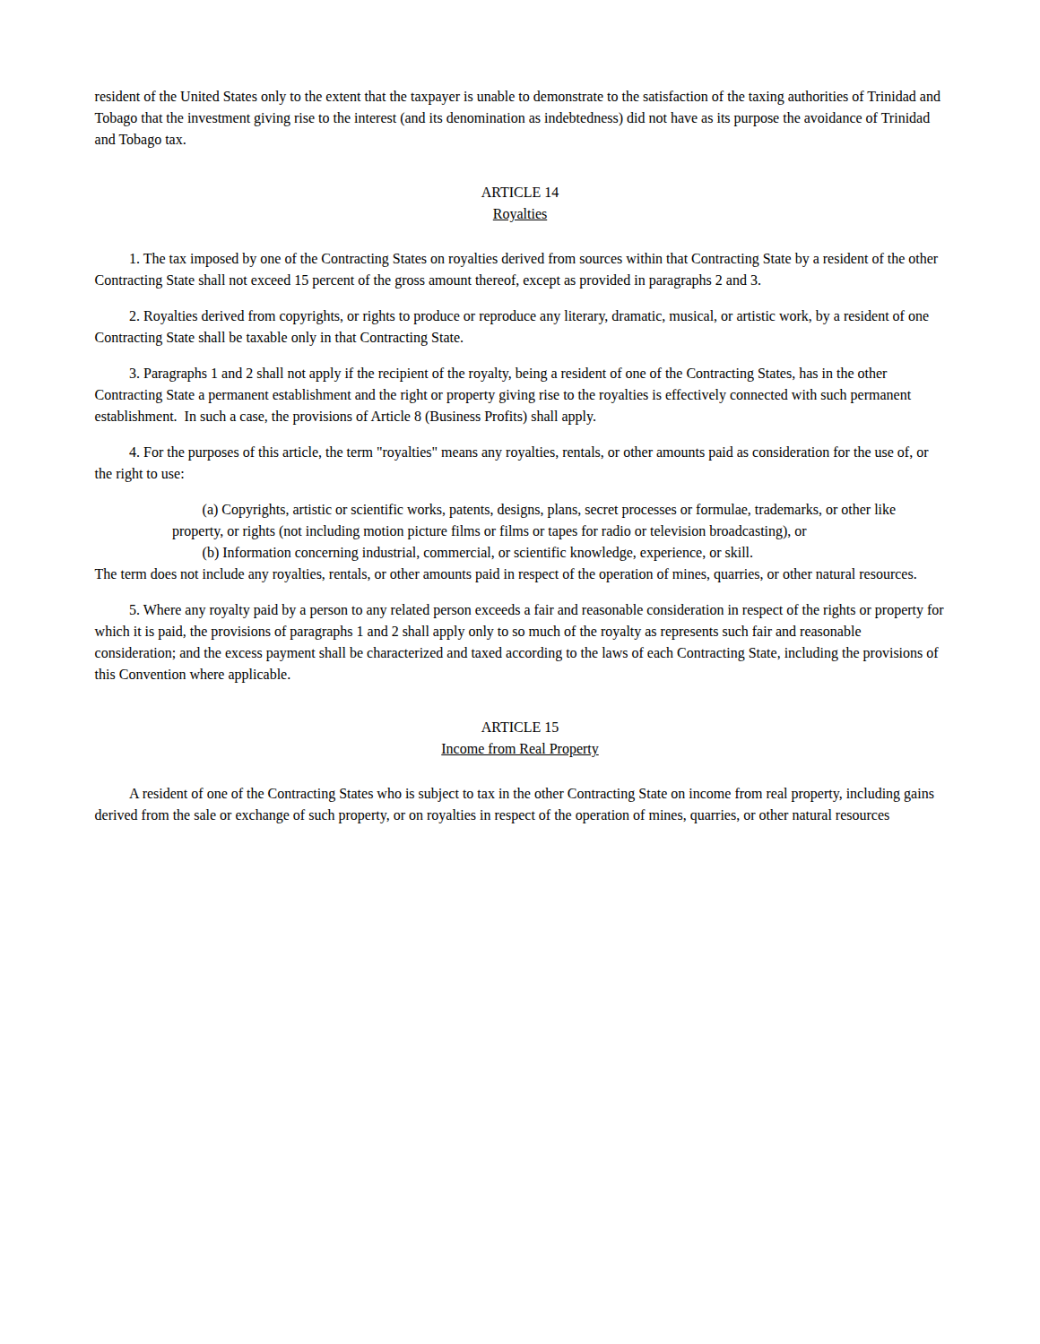resident of the United States only to the extent that the taxpayer is unable to demonstrate to the satisfaction of the taxing authorities of Trinidad and Tobago that the investment giving rise to the interest (and its denomination as indebtedness) did not have as its purpose the avoidance of Trinidad and Tobago tax.
ARTICLE 14 Royalties
1. The tax imposed by one of the Contracting States on royalties derived from sources within that Contracting State by a resident of the other Contracting State shall not exceed 15 percent of the gross amount thereof, except as provided in paragraphs 2 and 3.
2. Royalties derived from copyrights, or rights to produce or reproduce any literary, dramatic, musical, or artistic work, by a resident of one Contracting State shall be taxable only in that Contracting State.
3. Paragraphs 1 and 2 shall not apply if the recipient of the royalty, being a resident of one of the Contracting States, has in the other Contracting State a permanent establishment and the right or property giving rise to the royalties is effectively connected with such permanent establishment. In such a case, the provisions of Article 8 (Business Profits) shall apply.
4. For the purposes of this article, the term "royalties" means any royalties, rentals, or other amounts paid as consideration for the use of, or the right to use:
(a) Copyrights, artistic or scientific works, patents, designs, plans, secret processes or formulae, trademarks, or other like property, or rights (not including motion picture films or films or tapes for radio or television broadcasting), or
(b) Information concerning industrial, commercial, or scientific knowledge, experience, or skill.
The term does not include any royalties, rentals, or other amounts paid in respect of the operation of mines, quarries, or other natural resources.
5. Where any royalty paid by a person to any related person exceeds a fair and reasonable consideration in respect of the rights or property for which it is paid, the provisions of paragraphs 1 and 2 shall apply only to so much of the royalty as represents such fair and reasonable consideration; and the excess payment shall be characterized and taxed according to the laws of each Contracting State, including the provisions of this Convention where applicable.
ARTICLE 15 Income from Real Property
A resident of one of the Contracting States who is subject to tax in the other Contracting State on income from real property, including gains derived from the sale or exchange of such property, or on royalties in respect of the operation of mines, quarries, or other natural resources